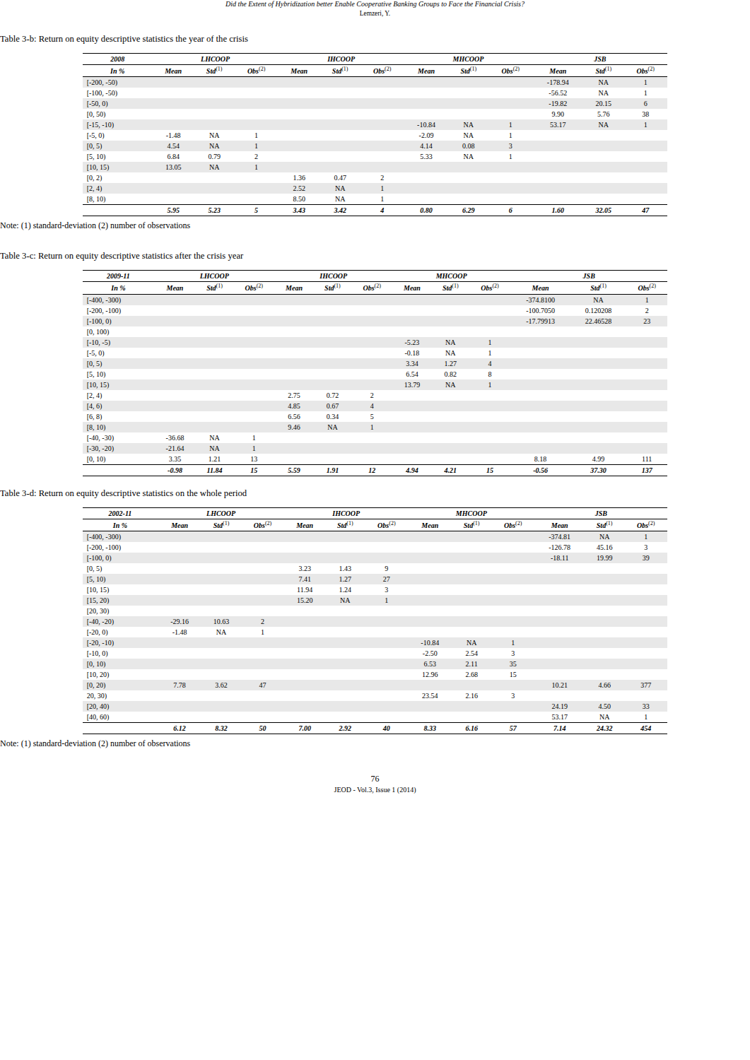Did the Extent of Hybridization better Enable Cooperative Banking Groups to Face the Financial Crisis?
Lemzeri, Y.
Table 3-b: Return on equity descriptive statistics the year of the crisis
| 2008 | LHCOOP | IHCOOP | MHCOOP | JSB |
| --- | --- | --- | --- | --- |
| In % | Mean | Std (1) | Obs (2) | Mean | Std (1) | Obs (2) | Mean | Std (1) | Obs (2) | Mean | Std (1) | Obs (2) |
| [-200, -50) | | | | | | | | | | -178.94 | NA | 1 |
| [-100, -50) | | | | | | | | | | -56.52 | NA | 1 |
| [-50, 0) | | | | | | | | | | -19.82 | 20.15 | 6 |
| [0, 50) | | | | | | | | | | 9.90 | 5.76 | 38 |
| [-15, -10) | | | | | | | -10.84 | NA | 1 | 53.17 | NA | 1 |
| [-5, 0) | -1.48 | NA | 1 | | | | -2.09 | NA | 1 | | | |
| [0, 5) | 4.54 | NA | 1 | | | | 4.14 | 0.08 | 3 | | | |
| [5, 10) | 6.84 | 0.79 | 2 | | | | 5.33 | NA | 1 | | | |
| [10, 15) | 13.05 | NA | 1 | | | | | | | | | |
| [0, 2) | | | | 1.36 | 0.47 | 2 | | | | | | |
| [2, 4) | | | | 2.52 | NA | 1 | | | | | | |
| [8, 10) | | | | 8.50 | NA | 1 | | | | | | |
| | 5.95 | 5.23 | 5 | 3.43 | 3.42 | 4 | 0.80 | 6.29 | 6 | 1.60 | 32.05 | 47 |
Note: (1) standard-deviation (2) number of observations
Table 3-c: Return on equity descriptive statistics after the crisis year
| 2009-11 | LHCOOP | IHCOOP | MHCOOP | JSB |
| --- | --- | --- | --- | --- |
| In % | Mean | Std (1) | Obs (2) | Mean | Std (1) | Obs (2) | Mean | Std (1) | Obs (2) | Mean | Std (1) | Obs (2) |
| [-400, -300) | | | | | | | | | | -374.8100 | NA | 1 |
| [-200, -100) | | | | | | | | | | -100.7050 | 0.120208 | 2 |
| [-100, 0) | | | | | | | | | | -17.79913 | 22.46528 | 23 |
| [0, 100) | | | | | | | | | | | | |
| [-10, -5) | | | | | | | -5.23 | NA | 1 | | | |
| [-5, 0) | | | | | | | -0.18 | NA | 1 | | | |
| [0, 5) | | | | | | | 3.34 | 1.27 | 4 | | | |
| [5, 10) | | | | | | | 6.54 | 0.82 | 8 | | | |
| [10, 15) | | | | | | | 13.79 | NA | 1 | | | |
| [2, 4) | | | | 2.75 | 0.72 | 2 | | | | | | |
| [4, 6) | | | | 4.85 | 0.67 | 4 | | | | | | |
| [6, 8) | | | | 6.56 | 0.34 | 5 | | | | | | |
| [8, 10) | | | | 9.46 | NA | 1 | | | | | | |
| [-40, -30) | -36.68 | NA | 1 | | | | | | | | | |
| [-30, -20) | -21.64 | NA | 1 | | | | | | | | | |
| [0, 10) | 3.35 | 1.21 | 13 | | | | | | | 8.18 | 4.99 | 111 |
| | -0.98 | 11.84 | 15 | 5.59 | 1.91 | 12 | 4.94 | 4.21 | 15 | -0.56 | 37.30 | 137 |
Table 3-d: Return on equity descriptive statistics on the whole period
| 2002-11 | LHCOOP | IHCOOP | MHCOOP | JSB |
| --- | --- | --- | --- | --- |
| In % | Mean | Std (1) | Obs (2) | Mean | Std (1) | Obs (2) | Mean | Std (1) | Obs (2) | Mean | Std (1) | Obs (2) |
| [-400, -300) | | | | | | | | | | -374.81 | NA | 1 |
| [-200, -100) | | | | | | | | | | -126.78 | 45.16 | 3 |
| [-100, 0) | | | | | | | | | | -18.11 | 19.99 | 39 |
| [0, 5) | | | | 3.23 | 1.43 | 9 | | | | | | |
| [5, 10) | | | | 7.41 | 1.27 | 27 | | | | | | |
| [10, 15) | | | | 11.94 | 1.24 | 3 | | | | | | |
| [15, 20) | | | | 15.20 | NA | 1 | | | | | | |
| [20, 30) | | | | | | | | | | | | |
| [-40, -20) | -29.16 | 10.63 | 2 | | | | | | | | | |
| [-20, 0) | -1.48 | NA | 1 | | | | | | | | | |
| [-20, -10) | | | | | | | -10.84 | NA | 1 | | | |
| [-10, 0) | | | | | | | -2.50 | 2.54 | 3 | | | |
| [0, 10) | | | | | | | 6.53 | 2.11 | 35 | | | |
| [10, 20) | | | | | | | 12.96 | 2.68 | 15 | | | |
| [0, 20) | 7.78 | 3.62 | 47 | | | | | | | 10.21 | 4.66 | 377 |
| 20, 30) | | | | | | | 23.54 | 2.16 | 3 | | | |
| [20, 40) | | | | | | | | | | 24.19 | 4.50 | 33 |
| [40, 60) | | | | | | | | | | 53.17 | NA | 1 |
| | 6.12 | 8.32 | 50 | 7.00 | 2.92 | 40 | 8.33 | 6.16 | 57 | 7.14 | 24.32 | 454 |
Note: (1) standard-deviation (2) number of observations
76
JEOD - Vol.3, Issue 1 (2014)